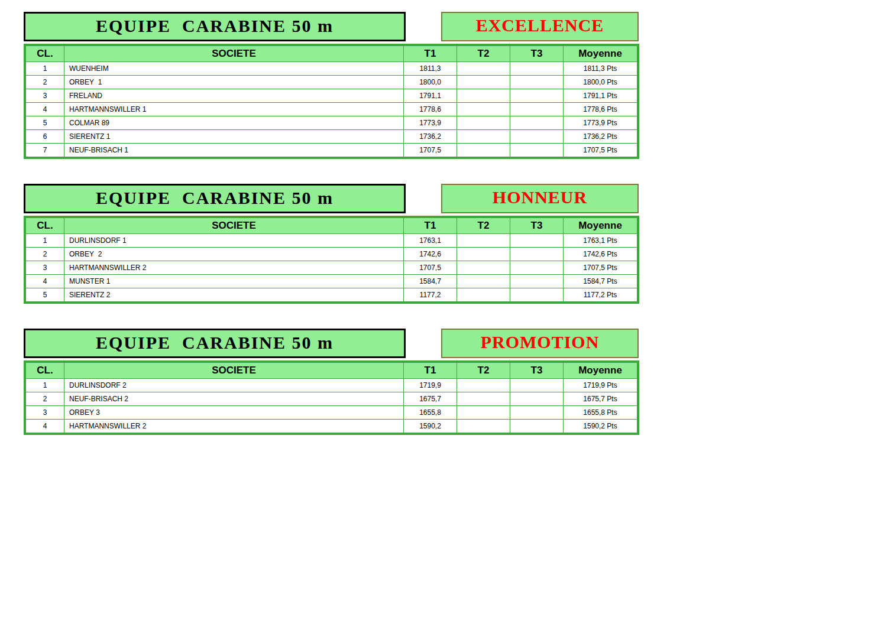EQUIPE CARABINE 50 m
EXCELLENCE
| CL. | SOCIETE | T1 | T2 | T3 | Moyenne |
| --- | --- | --- | --- | --- | --- |
| 1 | WUENHEIM | 1811,3 | | | 1811,3 Pts |
| 2 | ORBEY 1 | 1800,0 | | | 1800,0 Pts |
| 3 | FRELAND | 1791,1 | | | 1791,1 Pts |
| 4 | HARTMANNSWILLER 1 | 1778,6 | | | 1778,6 Pts |
| 5 | COLMAR 89 | 1773,9 | | | 1773,9 Pts |
| 6 | SIERENTZ 1 | 1736,2 | | | 1736,2 Pts |
| 7 | NEUF-BRISACH 1 | 1707,5 | | | 1707,5 Pts |
EQUIPE CARABINE 50 m
HONNEUR
| CL. | SOCIETE | T1 | T2 | T3 | Moyenne |
| --- | --- | --- | --- | --- | --- |
| 1 | DURLINSDORF 1 | 1763,1 | | | 1763,1 Pts |
| 2 | ORBEY 2 | 1742,6 | | | 1742,6 Pts |
| 3 | HARTMANNSWILLER 2 | 1707,5 | | | 1707,5 Pts |
| 4 | MUNSTER 1 | 1584,7 | | | 1584,7 Pts |
| 5 | SIERENTZ 2 | 1177,2 | | | 1177,2 Pts |
EQUIPE CARABINE 50 m
PROMOTION
| CL. | SOCIETE | T1 | T2 | T3 | Moyenne |
| --- | --- | --- | --- | --- | --- |
| 1 | DURLINSDORF 2 | 1719,9 | | | 1719,9 Pts |
| 2 | NEUF-BRISACH 2 | 1675,7 | | | 1675,7 Pts |
| 3 | ORBEY 3 | 1655,8 | | | 1655,8 Pts |
| 4 | HARTMANNSWILLER 2 | 1590,2 | | | 1590,2 Pts |